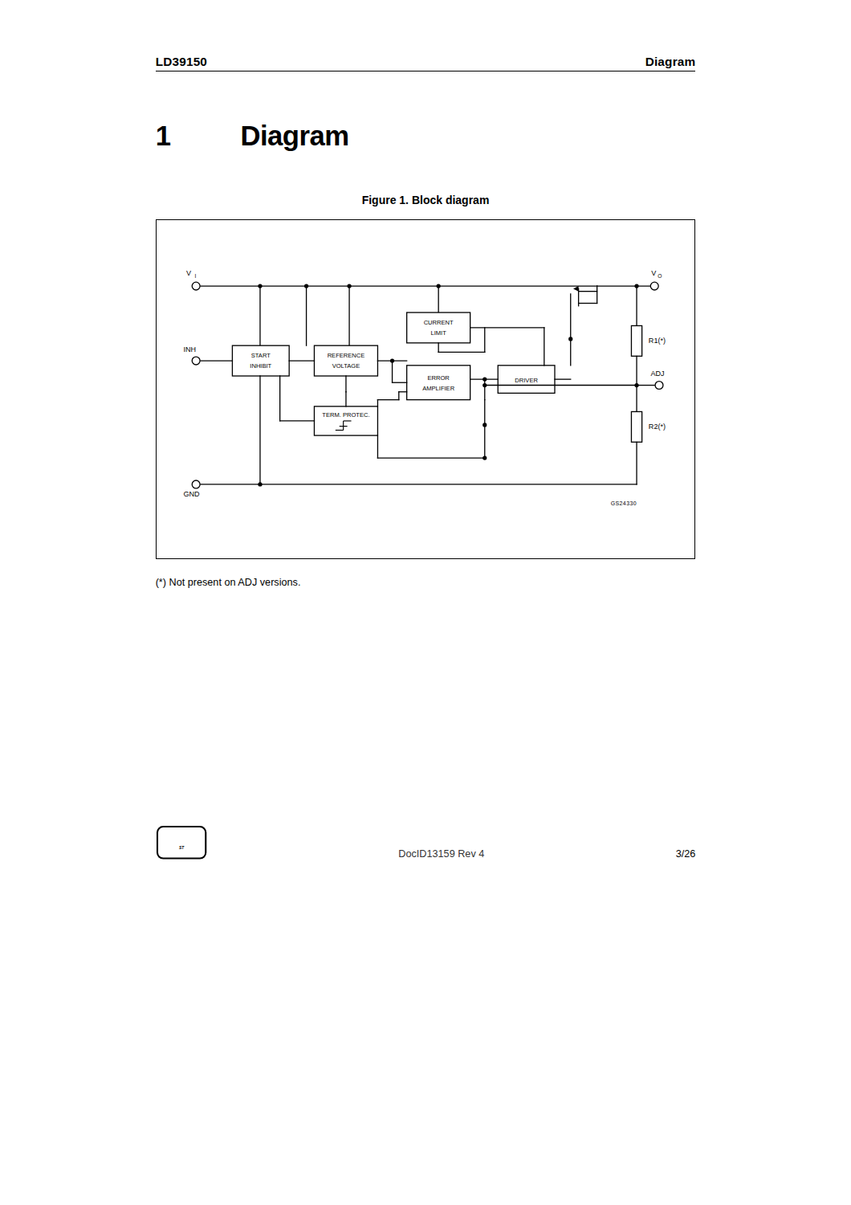LD39150
Diagram
1
Diagram
Figure 1. Block diagram
V I V O INH GND CURRENT LIMIT ERROR AMPLIFIER DRIVER START INHIBIT REFERENCE VOLTAGE TERM. PROTEC. R1(*) R2(*) ADJ GS24330
(*) Not present on ADJ versions.
ST
DocID13159 Rev 4
3/26